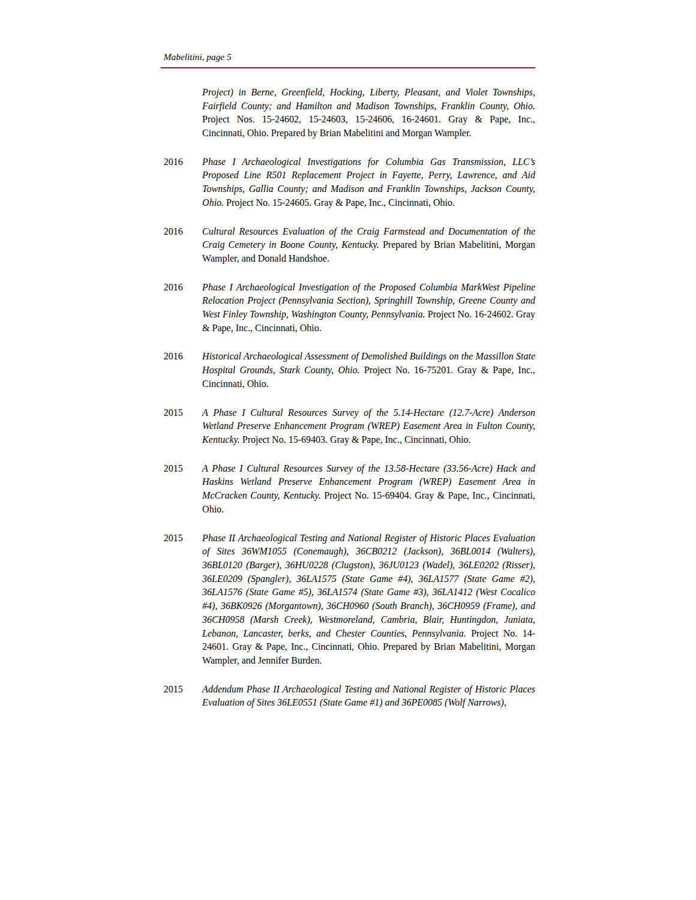Mabelitini, page 5
Project) in Berne, Greenfield, Hocking, Liberty, Pleasant, and Violet Townships, Fairfield County; and Hamilton and Madison Townships, Franklin County, Ohio. Project Nos. 15-24602, 15-24603, 15-24606, 16-24601. Gray & Pape, Inc., Cincinnati, Ohio. Prepared by Brian Mabelitini and Morgan Wampler.
2016
Phase I Archaeological Investigations for Columbia Gas Transmission, LLC’s Proposed Line R501 Replacement Project in Fayette, Perry, Lawrence, and Aid Townships, Gallia County; and Madison and Franklin Townships, Jackson County, Ohio. Project No. 15-24605. Gray & Pape, Inc., Cincinnati, Ohio.
2016
Cultural Resources Evaluation of the Craig Farmstead and Documentation of the Craig Cemetery in Boone County, Kentucky. Prepared by Brian Mabelitini, Morgan Wampler, and Donald Handshoe.
2016
Phase I Archaeological Investigation of the Proposed Columbia MarkWest Pipeline Relocation Project (Pennsylvania Section), Springhill Township, Greene County and West Finley Township, Washington County, Pennsylvania. Project No. 16-24602. Gray & Pape, Inc., Cincinnati, Ohio.
2016
Historical Archaeological Assessment of Demolished Buildings on the Massillon State Hospital Grounds, Stark County, Ohio. Project No. 16-75201. Gray & Pape, Inc., Cincinnati, Ohio.
2015
A Phase I Cultural Resources Survey of the 5.14-Hectare (12.7-Acre) Anderson Wetland Preserve Enhancement Program (WREP) Easement Area in Fulton County, Kentucky. Project No. 15-69403. Gray & Pape, Inc., Cincinnati, Ohio.
2015
A Phase I Cultural Resources Survey of the 13.58-Hectare (33.56-Acre) Hack and Haskins Wetland Preserve Enhancement Program (WREP) Easement Area in McCracken County, Kentucky. Project No. 15-69404. Gray & Pape, Inc., Cincinnati, Ohio.
2015
Phase II Archaeological Testing and National Register of Historic Places Evaluation of Sites 36WM1055 (Conemaugh), 36CB0212 (Jackson), 36BL0014 (Walters), 36BL0120 (Barger), 36HU0228 (Clugston), 36JU0123 (Wadel), 36LE0202 (Risser), 36LE0209 (Spangler), 36LA1575 (State Game #4), 36LA1577 (State Game #2), 36LA1576 (State Game #5), 36LA1574 (State Game #3), 36LA1412 (West Cocalico #4), 36BK0926 (Morgantown), 36CH0960 (South Branch), 36CH0959 (Frame), and 36CH0958 (Marsh Creek), Westmoreland, Cambria, Blair, Huntingdon, Juniata, Lebanon, Lancaster, berks, and Chester Counties, Pennsylvania. Project No. 14-24601. Gray & Pape, Inc., Cincinnati, Ohio. Prepared by Brian Mabelitini, Morgan Wampler, and Jennifer Burden.
2015
Addendum Phase II Archaeological Testing and National Register of Historic Places Evaluation of Sites 36LE0551 (State Game #1) and 36PE0085 (Wolf Narrows),